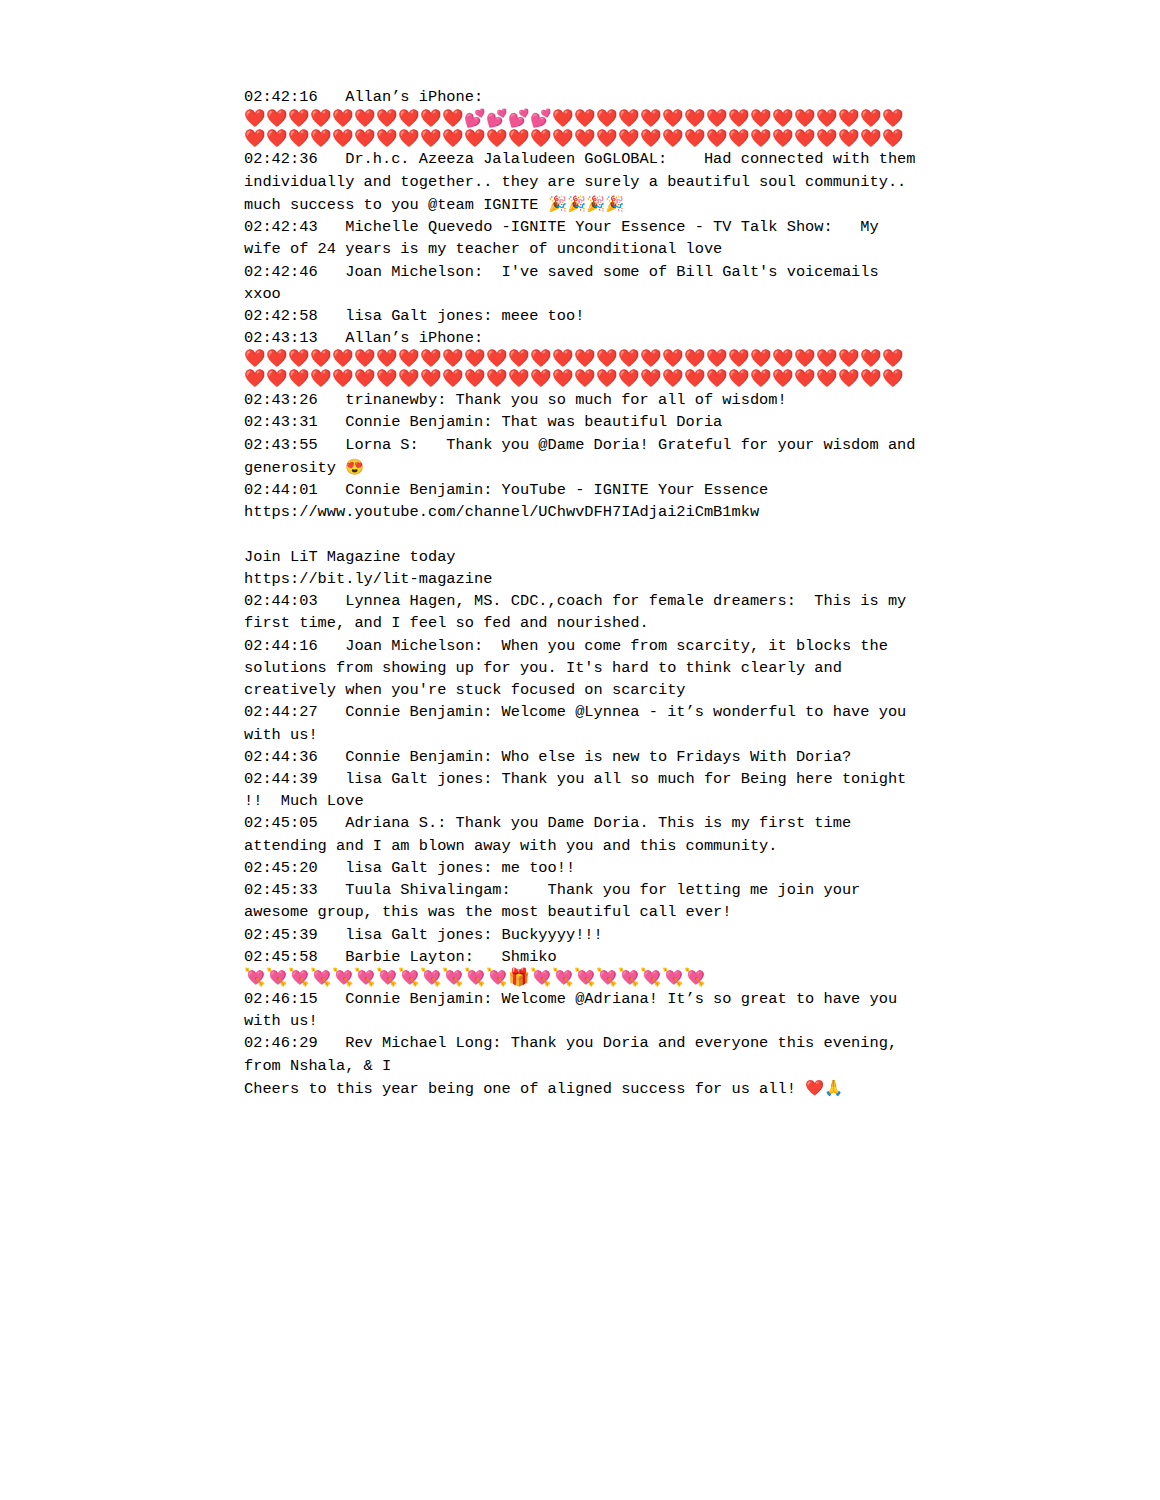02:42:16 Allan’s iPhone:
❤️❤️❤️❤️❤️❤️❤️❤️❤️❤️💕💕💕💕❤️❤️❤️❤️❤️❤️❤️❤️❤️❤️❤️❤️❤️❤️❤️❤️❤️❤️❤️❤️❤️❤️❤️❤️❤️❤️❤️❤️❤️❤️❤️❤️❤️❤️❤️❤️❤️❤️❤️❤️❤️❤️❤️❤️❤️❤️
02:42:36 Dr.h.c. Azeeza Jalaludeen GoGLOBAL: Had connected with them individually and together.. they are surely a beautiful soul community.. much success to you @team IGNITE 🎉🎉🎉🎉
02:42:43 Michelle Quevedo -IGNITE Your Essence - TV Talk Show: My wife of 24 years is my teacher of unconditional love
02:42:46 Joan Michelson: I've saved some of Bill Galt's voicemails xxoo
02:42:58 lisa Galt jones: meee too!
02:43:13 Allan’s iPhone:
❤️❤️❤️❤️❤️❤️❤️❤️❤️❤️❤️❤️❤️❤️❤️❤️❤️❤️❤️❤️❤️❤️❤️❤️❤️❤️❤️❤️❤️❤️❤️❤️❤️❤️❤️❤️❤️❤️❤️❤️❤️❤️❤️❤️❤️❤️❤️❤️❤️❤️❤️❤️❤️❤️❤️❤️❤️❤️❤️❤️
02:43:26 trinanewby: Thank you so much for all of wisdom!
02:43:31 Connie Benjamin: That was beautiful Doria
02:43:55 Lorna S: Thank you @Dame Doria! Grateful for your wisdom and generosity 😍
02:44:01 Connie Benjamin: YouTube - IGNITE Your Essence https://www.youtube.com/channel/UChwvDFH7IAdjai2iCmB1mkw
Join LiT Magazine today
https://bit.ly/lit-magazine
02:44:03 Lynnea Hagen, MS. CDC.,coach for female dreamers: This is my first time, and I feel so fed and nourished.
02:44:16 Joan Michelson: When you come from scarcity, it blocks the solutions from showing up for you. It's hard to think clearly and creatively when you're stuck focused on scarcity
02:44:27 Connie Benjamin: Welcome @Lynnea - it’s wonderful to have you with us!
02:44:36 Connie Benjamin: Who else is new to Fridays With Doria?
02:44:39 lisa Galt jones: Thank you all so much for Being here tonight !! Much Love
02:45:05 Adriana S.: Thank you Dame Doria. This is my first time attending and I am blown away with you and this community.
02:45:20 lisa Galt jones: me too!!
02:45:33 Tuula Shivalingam: Thank you for letting me join your awesome group, this was the most beautiful call ever!
02:45:39 lisa Galt jones: Buckyyyy!!!
02:45:58 Barbie Layton: Shmiko
💘💘💘💘💘💘💘💘💘💘💘💘🎁💘💘💘💘💘💘💘💘
02:46:15 Connie Benjamin: Welcome @Adriana! It’s so great to have you with us!
02:46:29 Rev Michael Long: Thank you Doria and everyone this evening, from Nshala, & I
Cheers to this year being one of aligned success for us all! ❤️🙏